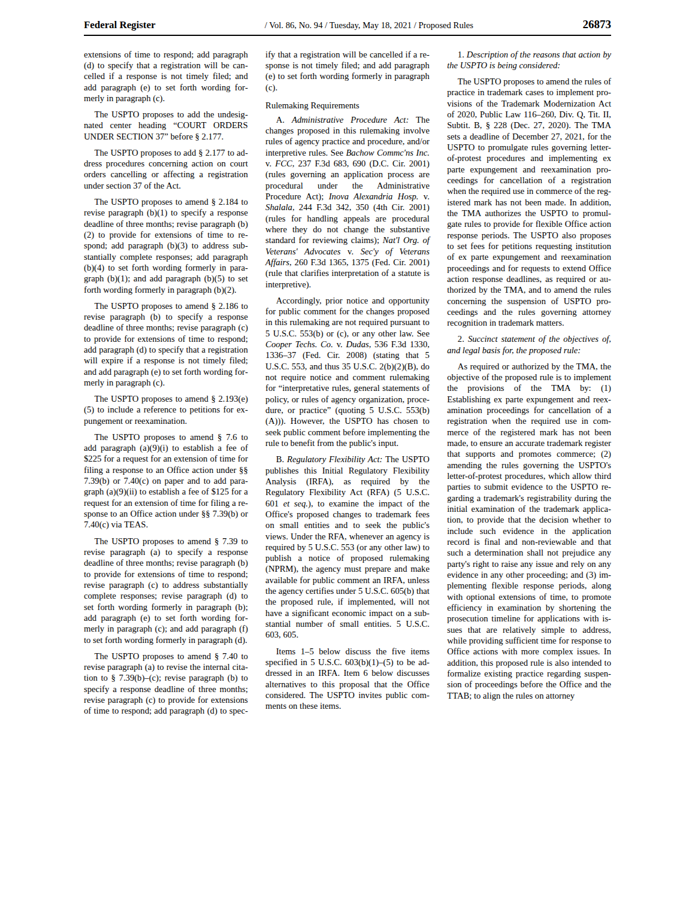Federal Register / Vol. 86, No. 94 / Tuesday, May 18, 2021 / Proposed Rules 26873
extensions of time to respond; add paragraph (d) to specify that a registration will be cancelled if a response is not timely filed; and add paragraph (e) to set forth wording formerly in paragraph (c).
The USPTO proposes to add the undesignated center heading “COURT ORDERS UNDER SECTION 37” before § 2.177.
The USPTO proposes to add § 2.177 to address procedures concerning action on court orders cancelling or affecting a registration under section 37 of the Act.
The USPTO proposes to amend § 2.184 to revise paragraph (b)(1) to specify a response deadline of three months; revise paragraph (b)(2) to provide for extensions of time to respond; add paragraph (b)(3) to address substantially complete responses; add paragraph (b)(4) to set forth wording formerly in paragraph (b)(1); and add paragraph (b)(5) to set forth wording formerly in paragraph (b)(2).
The USPTO proposes to amend § 2.186 to revise paragraph (b) to specify a response deadline of three months; revise paragraph (c) to provide for extensions of time to respond; add paragraph (d) to specify that a registration will expire if a response is not timely filed; and add paragraph (e) to set forth wording formerly in paragraph (c).
The USPTO proposes to amend § 2.193(e)(5) to include a reference to petitions for expungement or reexamination.
The USPTO proposes to amend § 7.6 to add paragraph (a)(9)(i) to establish a fee of $225 for a request for an extension of time for filing a response to an Office action under §§ 7.39(b) or 7.40(c) on paper and to add paragraph (a)(9)(ii) to establish a fee of $125 for a request for an extension of time for filing a response to an Office action under §§ 7.39(b) or 7.40(c) via TEAS.
The USPTO proposes to amend § 7.39 to revise paragraph (a) to specify a response deadline of three months; revise paragraph (b) to provide for extensions of time to respond; revise paragraph (c) to address substantially complete responses; revise paragraph (d) to set forth wording formerly in paragraph (b); add paragraph (e) to set forth wording formerly in paragraph (c); and add paragraph (f) to set forth wording formerly in paragraph (d).
The USPTO proposes to amend § 7.40 to revise paragraph (a) to revise the internal citation to § 7.39(b)–(c); revise paragraph (b) to specify a response deadline of three months; revise paragraph (c) to provide for extensions of time to respond; add paragraph (d) to specify that a registration will be cancelled if a response is not timely filed; and add paragraph (e) to set forth wording formerly in paragraph (c).
Rulemaking Requirements
A. Administrative Procedure Act: The changes proposed in this rulemaking involve rules of agency practice and procedure, and/or interpretive rules. See Bachow Commc'ns Inc. v. FCC, 237 F.3d 683, 690 (D.C. Cir. 2001) (rules governing an application process are procedural under the Administrative Procedure Act); Inova Alexandria Hosp. v. Shalala, 244 F.3d 342, 350 (4th Cir. 2001) (rules for handling appeals are procedural where they do not change the substantive standard for reviewing claims); Nat'l Org. of Veterans' Advocates v. Sec'y of Veterans Affairs, 260 F.3d 1365, 1375 (Fed. Cir. 2001) (rule that clarifies interpretation of a statute is interpretive).
Accordingly, prior notice and opportunity for public comment for the changes proposed in this rulemaking are not required pursuant to 5 U.S.C. 553(b) or (c), or any other law. See Cooper Techs. Co. v. Dudas, 536 F.3d 1330, 1336–37 (Fed. Cir. 2008) (stating that 5 U.S.C. 553, and thus 35 U.S.C. 2(b)(2)(B), do not require notice and comment rulemaking for “interpretative rules, general statements of policy, or rules of agency organization, procedure, or practice” (quoting 5 U.S.C. 553(b)(A))). However, the USPTO has chosen to seek public comment before implementing the rule to benefit from the public's input.
B. Regulatory Flexibility Act: The USPTO publishes this Initial Regulatory Flexibility Analysis (IRFA), as required by the Regulatory Flexibility Act (RFA) (5 U.S.C. 601 et seq.), to examine the impact of the Office's proposed changes to trademark fees on small entities and to seek the public's views. Under the RFA, whenever an agency is required by 5 U.S.C. 553 (or any other law) to publish a notice of proposed rulemaking (NPRM), the agency must prepare and make available for public comment an IRFA, unless the agency certifies under 5 U.S.C. 605(b) that the proposed rule, if implemented, will not have a significant economic impact on a substantial number of small entities. 5 U.S.C. 603, 605.
Items 1–5 below discuss the five items specified in 5 U.S.C. 603(b)(1)–(5) to be addressed in an IRFA. Item 6 below discusses alternatives to this proposal that the Office considered. The USPTO invites public comments on these items.
1. Description of the reasons that action by the USPTO is being considered:
The USPTO proposes to amend the rules of practice in trademark cases to implement provisions of the Trademark Modernization Act of 2020, Public Law 116–260, Div. Q, Tit. II, Subtit. B, § 228 (Dec. 27, 2020). The TMA sets a deadline of December 27, 2021, for the USPTO to promulgate rules governing letter-of-protest procedures and implementing ex parte expungement and reexamination proceedings for cancellation of a registration when the required use in commerce of the registered mark has not been made. In addition, the TMA authorizes the USPTO to promulgate rules to provide for flexible Office action response periods. The USPTO also proposes to set fees for petitions requesting institution of ex parte expungement and reexamination proceedings and for requests to extend Office action response deadlines, as required or authorized by the TMA, and to amend the rules concerning the suspension of USPTO proceedings and the rules governing attorney recognition in trademark matters.
2. Succinct statement of the objectives of, and legal basis for, the proposed rule:
As required or authorized by the TMA, the objective of the proposed rule is to implement the provisions of the TMA by: (1) Establishing ex parte expungement and reexamination proceedings for cancellation of a registration when the required use in commerce of the registered mark has not been made, to ensure an accurate trademark register that supports and promotes commerce; (2) amending the rules governing the USPTO's letter-of-protest procedures, which allow third parties to submit evidence to the USPTO regarding a trademark's registrability during the initial examination of the trademark application, to provide that the decision whether to include such evidence in the application record is final and non-reviewable and that such a determination shall not prejudice any party's right to raise any issue and rely on any evidence in any other proceeding; and (3) implementing flexible response periods, along with optional extensions of time, to promote efficiency in examination by shortening the prosecution timeline for applications with issues that are relatively simple to address, while providing sufficient time for response to Office actions with more complex issues. In addition, this proposed rule is also intended to formalize existing practice regarding suspension of proceedings before the Office and the TTAB; to align the rules on attorney